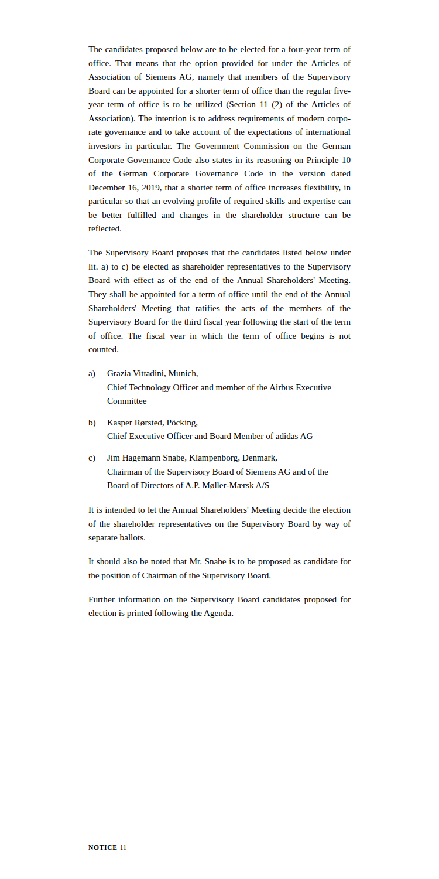The candidates proposed below are to be elected for a four-year term of office. That means that the option provided for under the Articles of Association of Siemens AG, namely that members of the Supervisory Board can be appointed for a shorter term of office than the regular five-year term of office is to be utilized (Section 11 (2) of the Articles of Association). The intention is to address requirements of modern corporate governance and to take account of the expectations of international investors in particular. The Government Commission on the German Corporate Governance Code also states in its reasoning on Principle 10 of the German Corporate Governance Code in the version dated December 16, 2019, that a shorter term of office increases flexibility, in particular so that an evolving profile of required skills and expertise can be better fulfilled and changes in the shareholder structure can be reflected.
The Supervisory Board proposes that the candidates listed below under lit. a) to c) be elected as shareholder representatives to the Supervisory Board with effect as of the end of the Annual Shareholders' Meeting. They shall be appointed for a term of office until the end of the Annual Shareholders' Meeting that ratifies the acts of the members of the Supervisory Board for the third fiscal year following the start of the term of office. The fiscal year in which the term of office begins is not counted.
Grazia Vittadini, Munich,
Chief Technology Officer and member of the Airbus Executive Committee
Kasper Rørsted, Pöcking,
Chief Executive Officer and Board Member of adidas AG
Jim Hagemann Snabe, Klampenborg, Denmark,
Chairman of the Supervisory Board of Siemens AG and of the Board of Directors of A.P. Møller-Mærsk A/S
It is intended to let the Annual Shareholders' Meeting decide the election of the shareholder representatives on the Supervisory Board by way of separate ballots.
It should also be noted that Mr. Snabe is to be proposed as candidate for the position of Chairman of the Supervisory Board.
Further information on the Supervisory Board candidates proposed for election is printed following the Agenda.
Notice 11